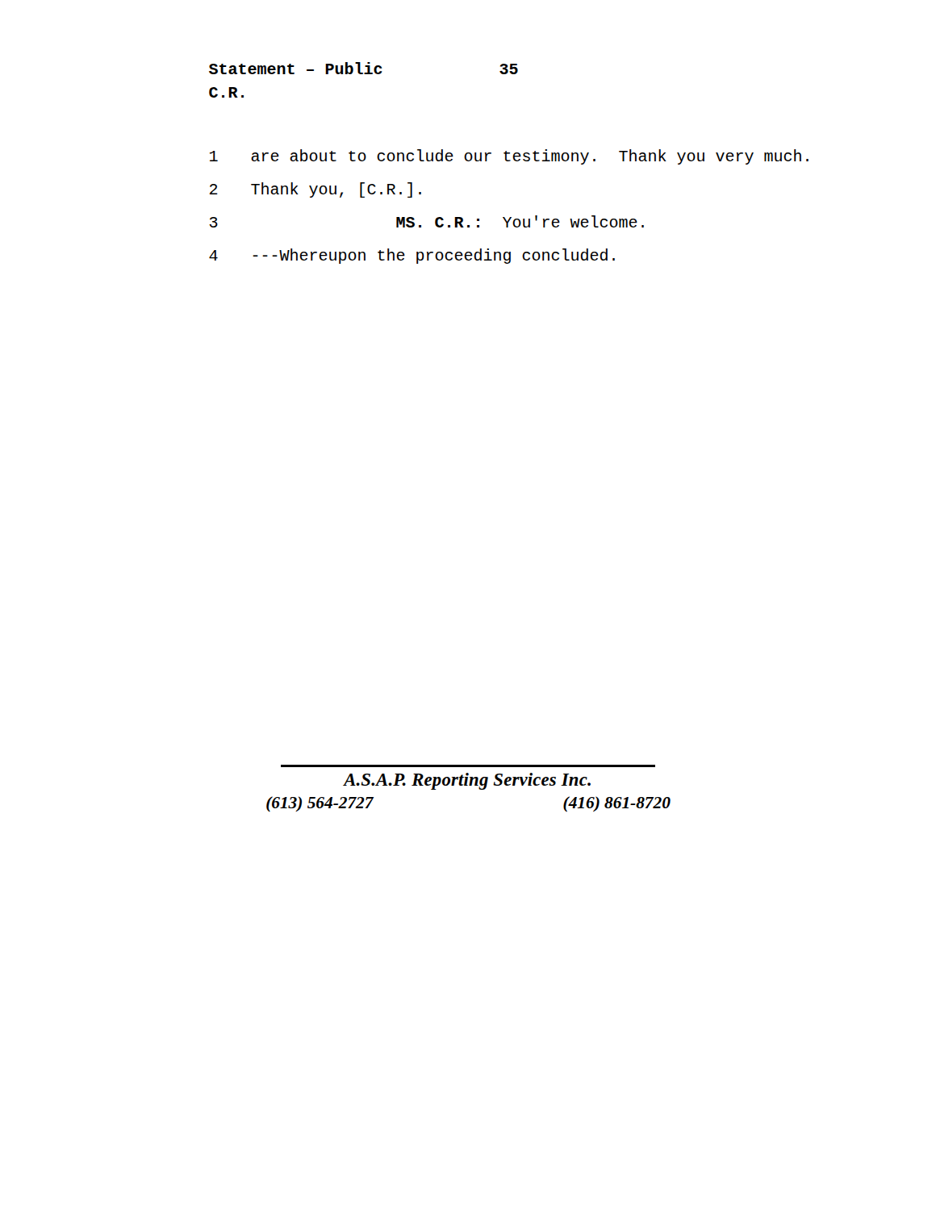Statement – Public 35 C.R.
1 are about to conclude our testimony. Thank you very much.
2 Thank you, [C.R.].
3 MS. C.R.: You're welcome.
4---Whereupon the proceeding concluded.
A.S.A.P. Reporting Services Inc.
(613) 564-2727(416) 861-8720